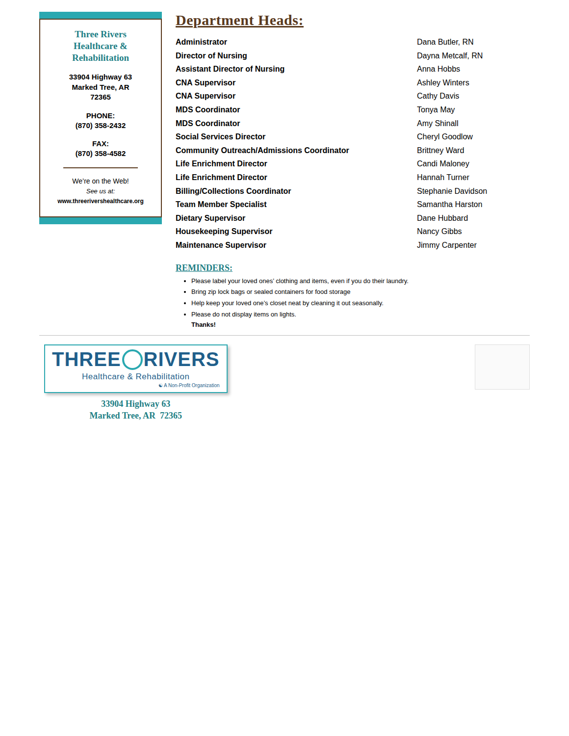Three Rivers
Healthcare &
Rehabilitation
33904 Highway 63
Marked Tree, AR
72365
PHONE:
(870) 358-2432
FAX:
(870) 358-4582
We’re on the Web!
See us at:
www.threerivershealthcare.org
Department Heads:
| Administrator | Dana Butler, RN |
| Director of Nursing | Dayna Metcalf, RN |
| Assistant Director of Nursing | Anna Hobbs |
| CNA Supervisor | Ashley Winters |
| CNA Supervisor | Cathy Davis |
| MDS Coordinator | Tonya May |
| MDS Coordinator | Amy Shinall |
| Social Services Director | Cheryl Goodlow |
| Community Outreach/Admissions Coordinator | Brittney Ward |
| Life Enrichment Director | Candi Maloney |
| Life Enrichment Director | Hannah Turner |
| Billing/Collections Coordinator | Stephanie Davidson |
| Team Member Specialist | Samantha Harston |
| Dietary Supervisor | Dane Hubbard |
| Housekeeping Supervisor | Nancy Gibbs |
| Maintenance Supervisor | Jimmy Carpenter |
REMINDERS:
Please label your loved ones’ clothing and items, even if you do their laundry.
Bring zip lock bags or sealed containers for food storage
Help keep your loved one’s closet neat by cleaning it out seasonally.
Please do not display items on lights.
Thanks!
THREE RIVERS
Healthcare & Rehabilitation
☯ A Non-Profit Organization
33904 Highway 63
Marked Tree, AR 72365